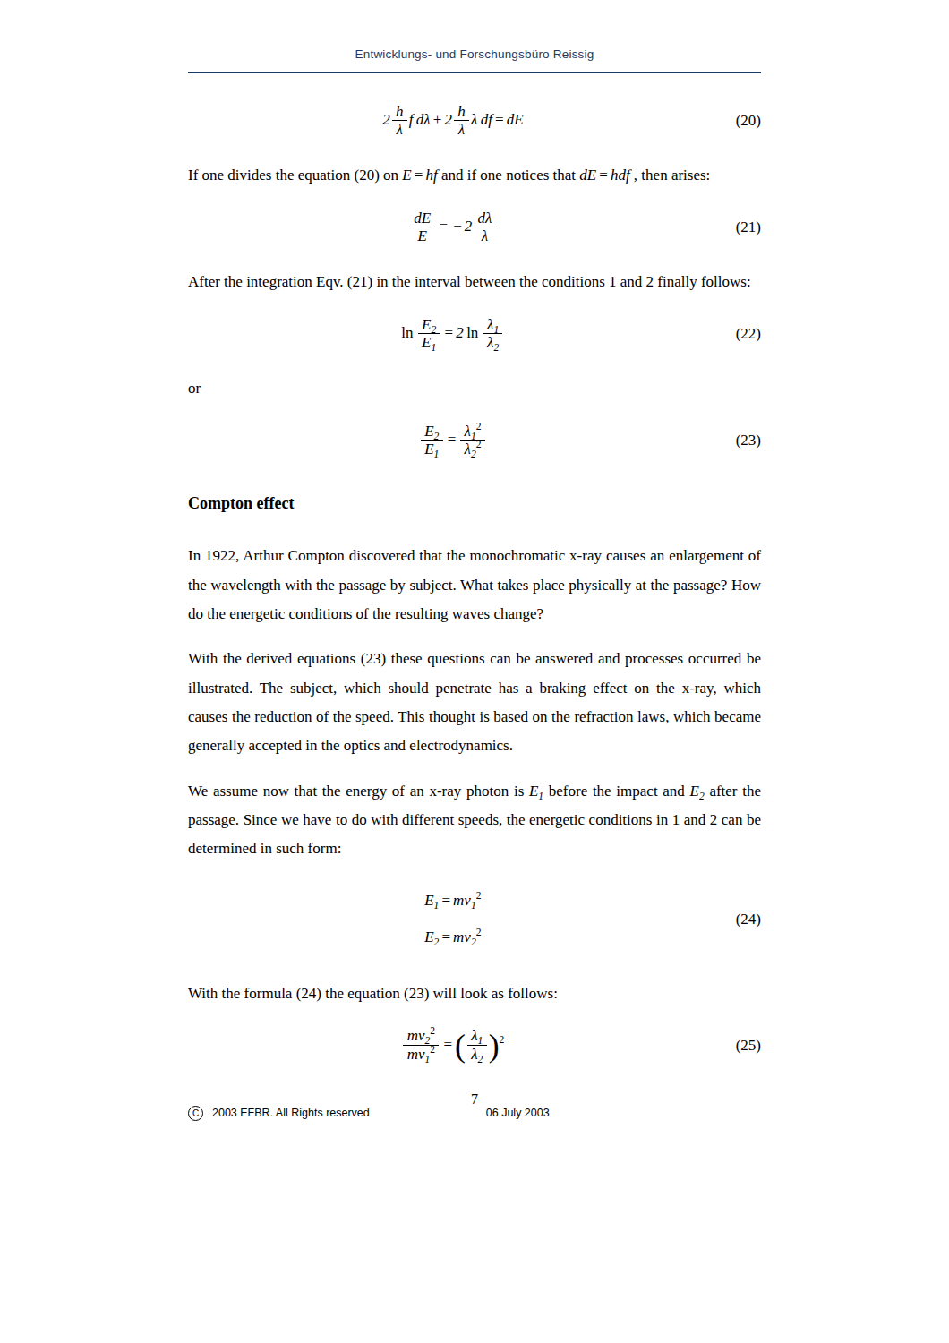Entwicklungs- und Forschungsbüro Reissig
2hλf dλ+2hλλ df=dE
(20)
If one divides the equation (20) on E=hf and if one notices that dE=hdf , then arises:
dE E=−2dλ λ
(21)
After the integration Eqv. (21) in the interval between the conditions 1 and 2 finally follows:
ln E2 E1=2 ln λ1 λ2
(22)
or
E2 E1=λ12 λ22
(23)
Compton effect
In 1922, Arthur Compton discovered that the monochromatic x-ray causes an enlargement of the wavelength with the passage by subject. What takes place physically at the passage? How do the energetic conditions of the resulting waves change?
With the derived equations (23) these questions can be answered and processes occurred be illustrated. The subject, which should penetrate has a braking effect on the x-ray, which causes the reduction of the speed. This thought is based on the refraction laws, which became generally accepted in the optics and electrodynamics.
We assume now that the energy of an x-ray photon is E1 before the impact and E2 after the passage. Since we have to do with different speeds, the energetic conditions in 1 and 2 can be determined in such form:
E1=mv12
E2=mv22
(24)
With the formula (24) the equation (23) will look as follows:
mv22 mv12=(λ1 λ2)2
(25)
7
C 2003 EFBR. All Rights reserved 06 July 2003